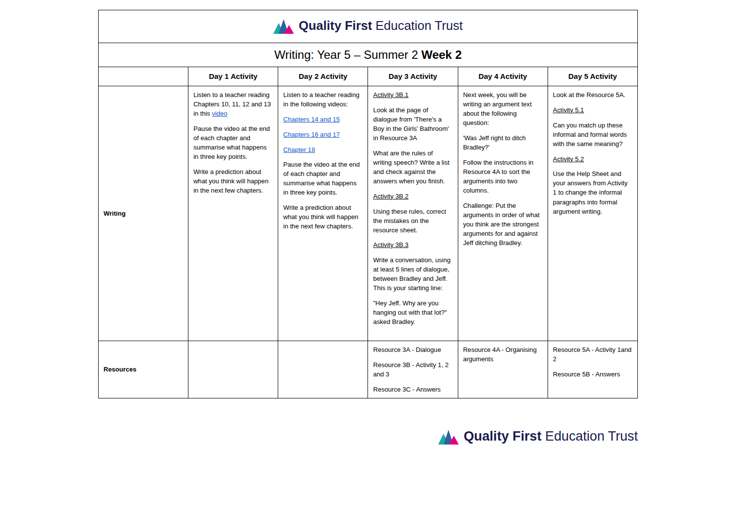Quality First Education Trust
Writing: Year 5 – Summer 2 Week 2
| | Day 1 Activity | Day 2 Activity | Day 3 Activity | Day 4 Activity | Day 5 Activity |
| --- | --- | --- | --- | --- | --- |
| Writing | Listen to a teacher reading Chapters 10, 11, 12 and 13 in this video Pause the video at the end of each chapter and summarise what happens in three key points. Write a prediction about what you think will happen in the next few chapters. | Listen to a teacher reading in the following videos: Chapters 14 and 15 Chapters 16 and 17 Chapter 18 Pause the video at the end of each chapter and summarise what happens in three key points. Write a prediction about what you think will happen in the next few chapters. | Activity 3B.1 Look at the page of dialogue from 'There's a Boy in the Girls' Bathroom' in Resource 3A What are the rules of writing speech? Write a list and check against the answers when you finish. Activity 3B.2 Using these rules, correct the mistakes on the resource sheet. Activity 3B.3 Write a conversation, using at least 5 lines of dialogue, between Bradley and Jeff. This is your starting line: "Hey Jeff. Why are you hanging out with that lot?" asked Bradley. | Next week, you will be writing an argument text about the following question: 'Was Jeff right to ditch Bradley?' Follow the instructions in Resource 4A to sort the arguments into two columns. Challenge: Put the arguments in order of what you think are the strongest arguments for and against Jeff ditching Bradley. | Look at the Resource 5A. Activity 5.1 Can you match up these informal and formal words with the same meaning? Activity 5.2 Use the Help Sheet and your answers from Activity 1 to change the informal paragraphs into formal argument writing. |
| Resources | | | Resource 3A - Dialogue Resource 3B - Activity 1, 2 and 3 Resource 3C - Answers | Resource 4A - Organising arguments | Resource 5A - Activity 1and 2 Resource 5B - Answers |
Quality First Education Trust